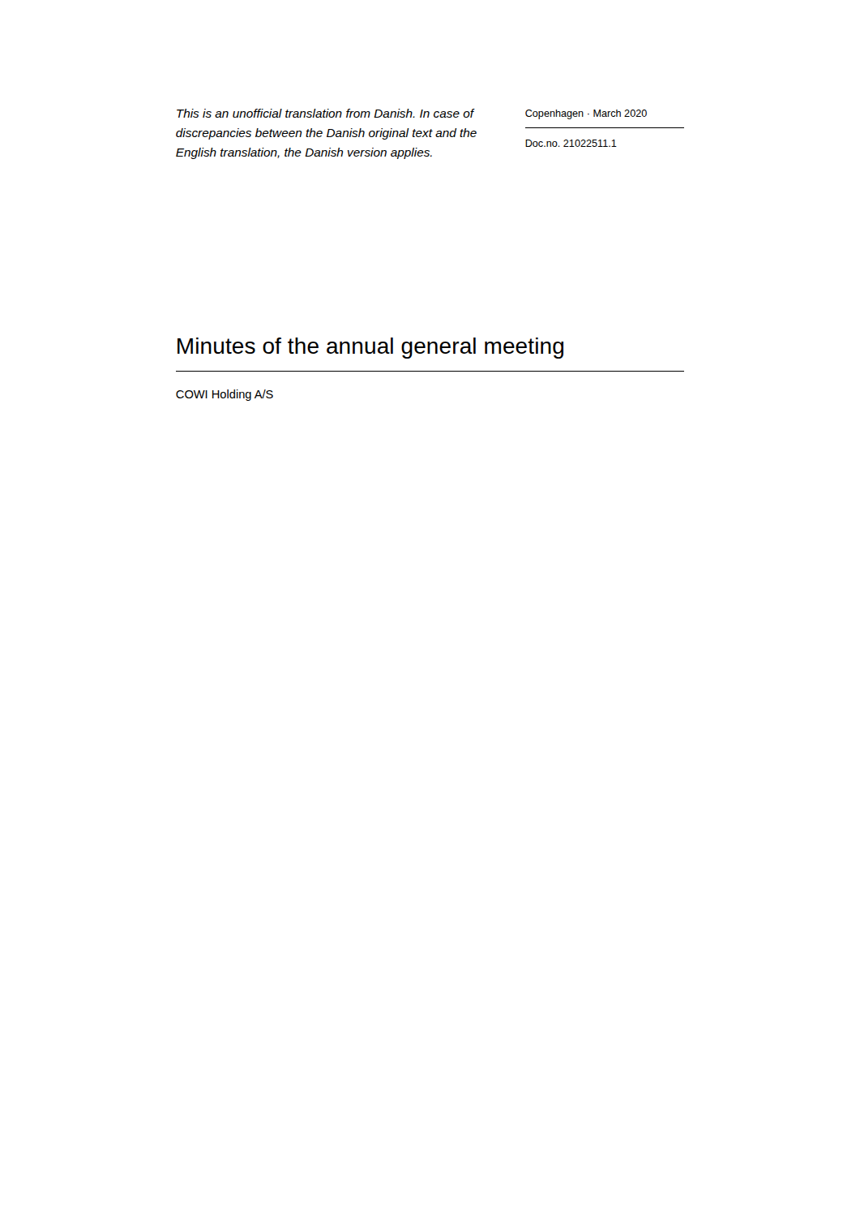This is an unofficial translation from Danish. In case of discrepancies between the Danish original text and the English translation, the Danish version applies.
Copenhagen · March 2020
Doc.no. 21022511.1
Minutes of the annual general meeting
COWI Holding A/S